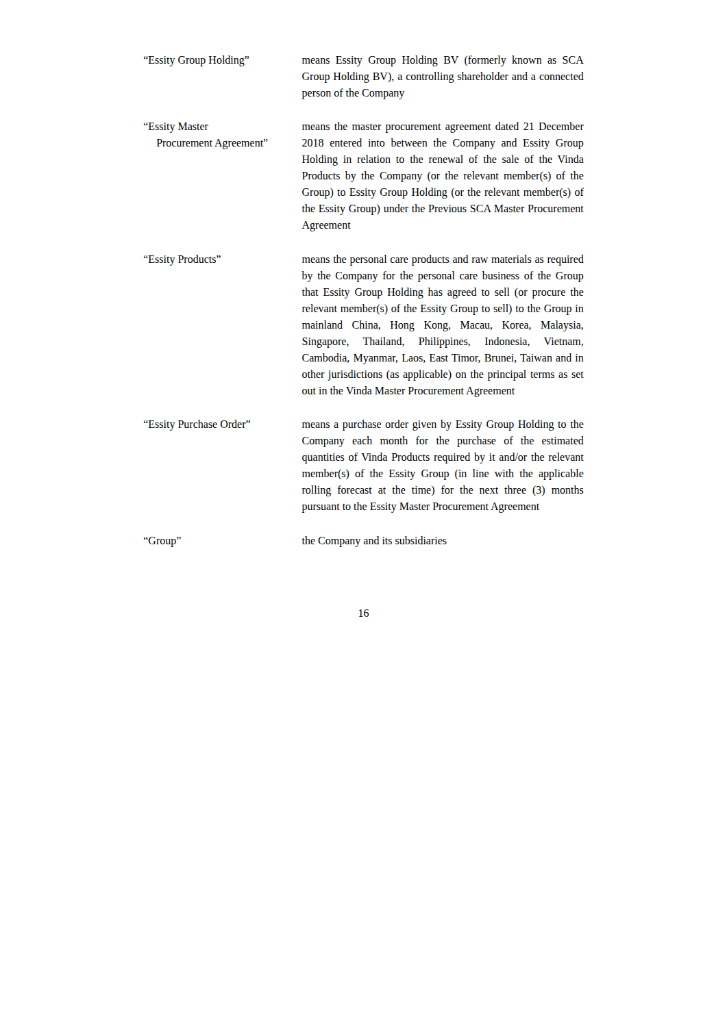| “Essity Group Holding” | means Essity Group Holding BV (formerly known as SCA Group Holding BV), a controlling shareholder and a connected person of the Company |
| “Essity Master Procurement Agreement” | means the master procurement agreement dated 21 December 2018 entered into between the Company and Essity Group Holding in relation to the renewal of the sale of the Vinda Products by the Company (or the relevant member(s) of the Group) to Essity Group Holding (or the relevant member(s) of the Essity Group) under the Previous SCA Master Procurement Agreement |
| “Essity Products” | means the personal care products and raw materials as required by the Company for the personal care business of the Group that Essity Group Holding has agreed to sell (or procure the relevant member(s) of the Essity Group to sell) to the Group in mainland China, Hong Kong, Macau, Korea, Malaysia, Singapore, Thailand, Philippines, Indonesia, Vietnam, Cambodia, Myanmar, Laos, East Timor, Brunei, Taiwan and in other jurisdictions (as applicable) on the principal terms as set out in the Vinda Master Procurement Agreement |
| “Essity Purchase Order” | means a purchase order given by Essity Group Holding to the Company each month for the purchase of the estimated quantities of Vinda Products required by it and/or the relevant member(s) of the Essity Group (in line with the applicable rolling forecast at the time) for the next three (3) months pursuant to the Essity Master Procurement Agreement |
| “Group” | the Company and its subsidiaries |
16